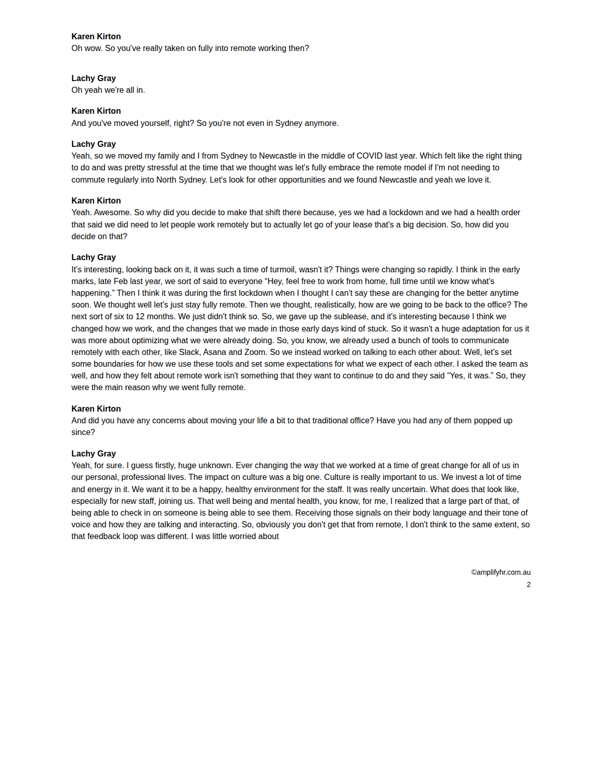Karen Kirton
Oh wow. So you've really taken on fully into remote working then?
Lachy Gray
Oh yeah we're all in.
Karen Kirton
And you've moved yourself, right? So you're not even in Sydney anymore.
Lachy Gray
Yeah, so we moved my family and I from Sydney to Newcastle in the middle of COVID last year. Which felt like the right thing to do and was pretty stressful at the time that we thought was let's fully embrace the remote model if I'm not needing to commute regularly into North Sydney. Let's look for other opportunities and we found Newcastle and yeah we love it.
Karen Kirton
Yeah. Awesome. So why did you decide to make that shift there because, yes we had a lockdown and we had a health order that said we did need to let people work remotely but to actually let go of your lease that's a big decision. So, how did you decide on that?
Lachy Gray
It's interesting, looking back on it, it was such a time of turmoil, wasn't it? Things were changing so rapidly. I think in the early marks, late Feb last year, we sort of said to everyone “Hey, feel free to work from home, full time until we know what's happening.” Then I think it was during the first lockdown when I thought I can't say these are changing for the better anytime soon. We thought well let's just stay fully remote. Then we thought, realistically, how are we going to be back to the office? The next sort of six to 12 months. We just didn't think so. So, we gave up the sublease, and it's interesting because I think we changed how we work, and the changes that we made in those early days kind of stuck. So it wasn't a huge adaptation for us it was more about optimizing what we were already doing. So, you know, we already used a bunch of tools to communicate remotely with each other, like Slack, Asana and Zoom. So we instead worked on talking to each other about. Well, let's set some boundaries for how we use these tools and set some expectations for what we expect of each other. I asked the team as well, and how they felt about remote work isn't something that they want to continue to do and they said “Yes, it was.” So, they were the main reason why we went fully remote.
Karen Kirton
And did you have any concerns about moving your life a bit to that traditional office? Have you had any of them popped up since?
Lachy Gray
Yeah, for sure. I guess firstly, huge unknown. Ever changing the way that we worked at a time of great change for all of us in our personal, professional lives. The impact on culture was a big one. Culture is really important to us. We invest a lot of time and energy in it. We want it to be a happy, healthy environment for the staff. It was really uncertain. What does that look like, especially for new staff, joining us. That well being and mental health, you know, for me, I realized that a large part of that, of being able to check in on someone is being able to see them. Receiving those signals on their body language and their tone of voice and how they are talking and interacting. So, obviously you don't get that from remote, I don't think to the same extent, so that feedback loop was different. I was little worried about
©amplifyhr.com.au 2